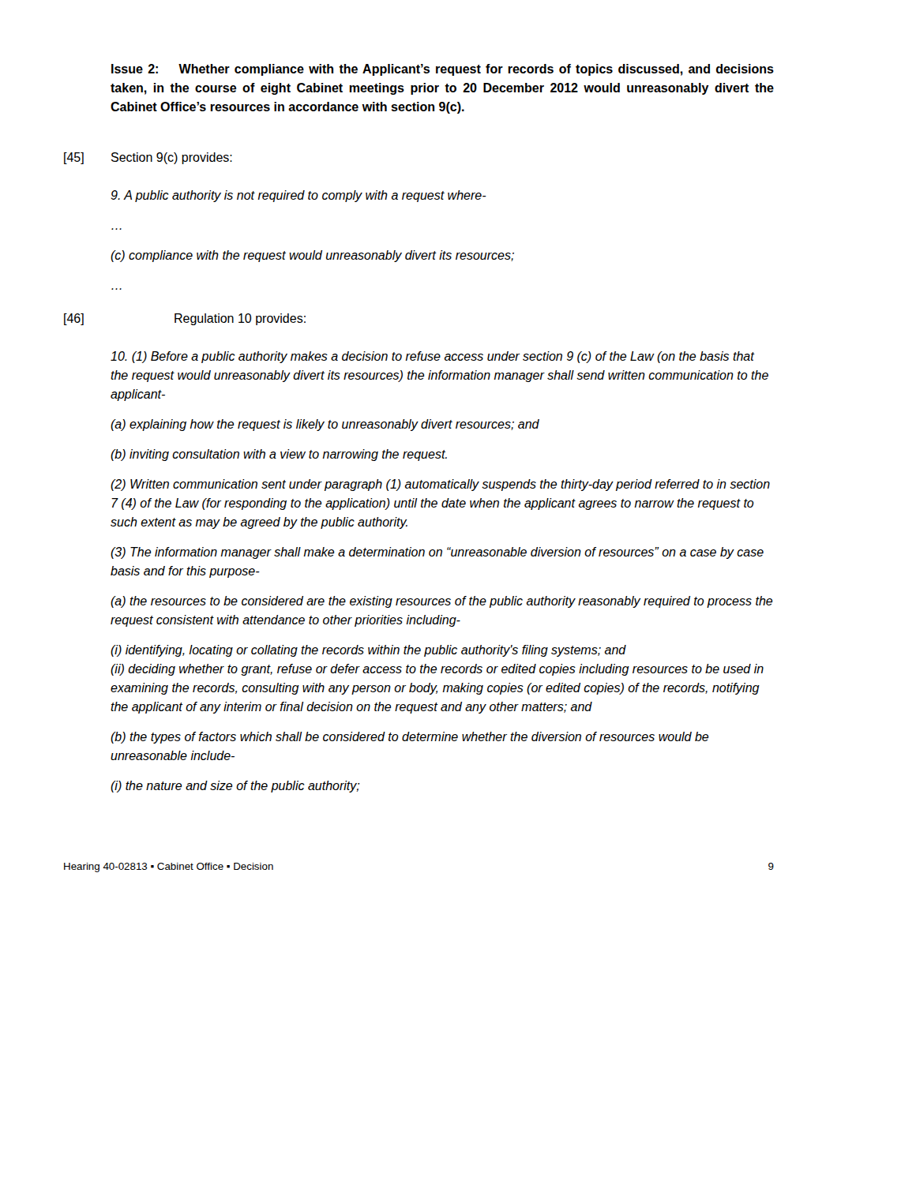Issue 2: Whether compliance with the Applicant’s request for records of topics discussed, and decisions taken, in the course of eight Cabinet meetings prior to 20 December 2012 would unreasonably divert the Cabinet Office’s resources in accordance with section 9(c).
[45]
Section 9(c) provides:
9. A public authority is not required to comply with a request where-
…
(c) compliance with the request would unreasonably divert its resources;
…
[46]
Regulation 10 provides:
10. (1) Before a public authority makes a decision to refuse access under section 9 (c) of the Law (on the basis that the request would unreasonably divert its resources) the information manager shall send written communication to the applicant-
(a) explaining how the request is likely to unreasonably divert resources; and
(b) inviting consultation with a view to narrowing the request.
(2) Written communication sent under paragraph (1) automatically suspends the thirty-day period referred to in section 7 (4) of the Law (for responding to the application) until the date when the applicant agrees to narrow the request to such extent as may be agreed by the public authority.
(3) The information manager shall make a determination on “unreasonable diversion of resources” on a case by case basis and for this purpose-
(a) the resources to be considered are the existing resources of the public authority reasonably required to process the request consistent with attendance to other priorities including-
(i) identifying, locating or collating the records within the public authority's filing systems; and
(ii) deciding whether to grant, refuse or defer access to the records or edited copies including resources to be used in examining the records, consulting with any person or body, making copies (or edited copies) of the records, notifying the applicant of any interim or final decision on the request and any other matters; and
(b) the types of factors which shall be considered to determine whether the diversion of resources would be unreasonable include-
(i) the nature and size of the public authority;
Hearing 40-02813 ▪ Cabinet Office ▪ Decision 9